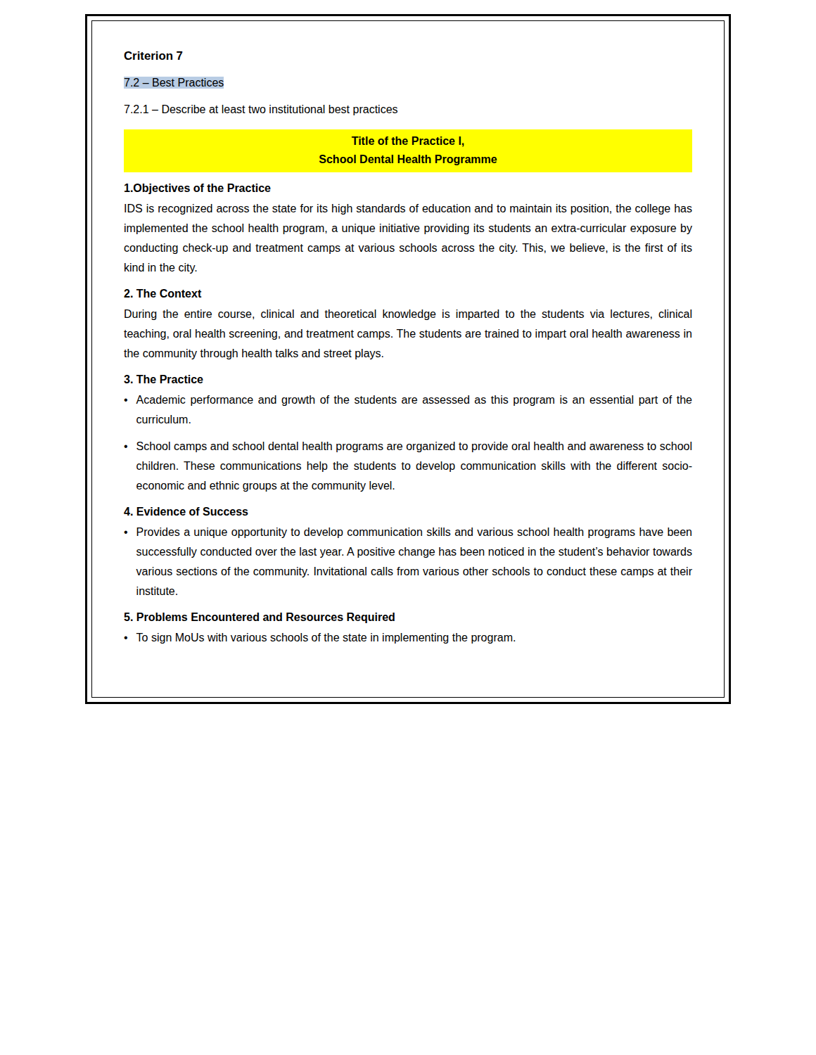Criterion 7
7.2 – Best Practices
7.2.1 – Describe at least two institutional best practices
Title of the Practice I,
School Dental Health Programme
1.Objectives of the Practice
IDS is recognized across the state for its high standards of education and to maintain its position, the college has implemented the school health program, a unique initiative providing its students an extra-curricular exposure by conducting check-up and treatment camps at various schools across the city. This, we believe, is the first of its kind in the city.
2. The Context
During the entire course, clinical and theoretical knowledge is imparted to the students via lectures, clinical teaching, oral health screening, and treatment camps. The students are trained to impart oral health awareness in the community through health talks and street plays.
3. The Practice
Academic performance and growth of the students are assessed as this program is an essential part of the curriculum.
School camps and school dental health programs are organized to provide oral health and awareness to school children. These communications help the students to develop communication skills with the different socio-economic and ethnic groups at the community level.
4. Evidence of Success
Provides a unique opportunity to develop communication skills and various school health programs have been successfully conducted over the last year. A positive change has been noticed in the student’s behavior towards various sections of the community. Invitational calls from various other schools to conduct these camps at their institute.
5. Problems Encountered and Resources Required
To sign MoUs with various schools of the state in implementing the program.